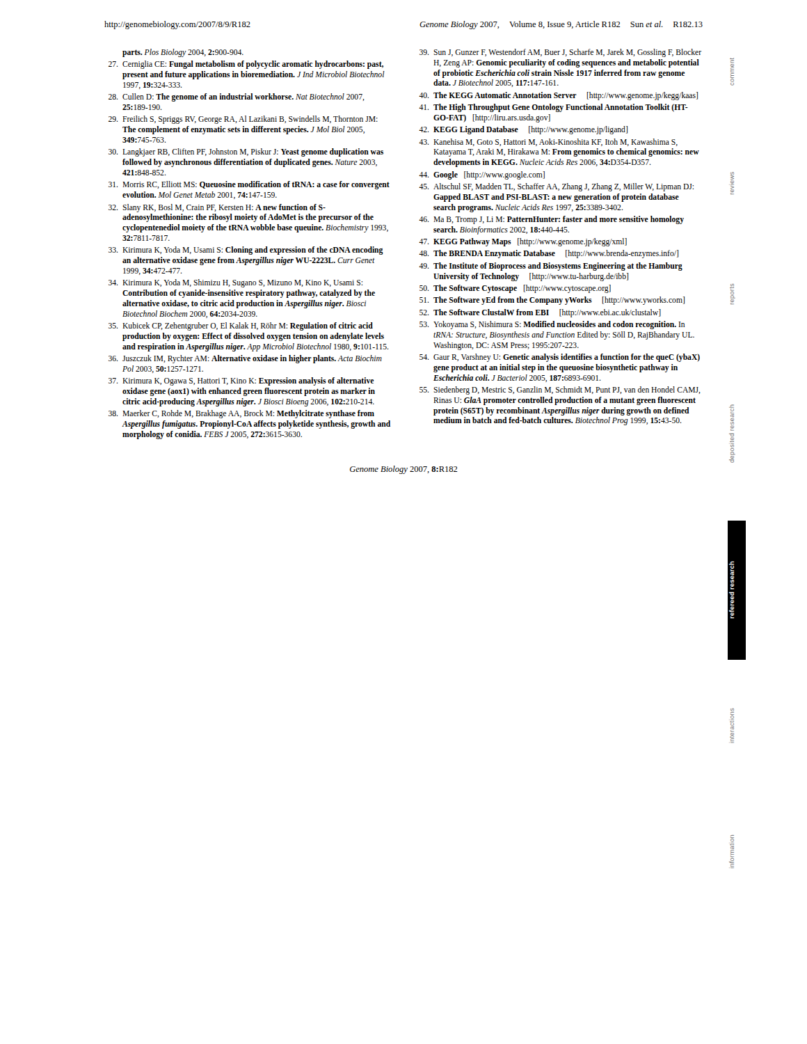http://genomebiology.com/2007/8/9/R182
Genome Biology 2007, Volume 8, Issue 9, Article R182 Sun et al. R182.13
parts. Plos Biology 2004, 2: 900-904.
27. Cerniglia CE: Fungal metabolism of polycyclic aromatic hydrocarbons: past, present and future applications in bioremediation. J Ind Microbiol Biotechnol 1997, 19: 324-333.
28. Cullen D: The genome of an industrial workhorse. Nat Biotechnol 2007, 25: 189-190.
29. Freilich S, Spriggs RV, George RA, Al Lazikani B, Swindells M, Thornton JM: The complement of enzymatic sets in different species. J Mol Biol 2005, 349: 745-763.
30. Langkjaer RB, Cliften PF, Johnston M, Piskur J: Yeast genome duplication was followed by asynchronous differentiation of duplicated genes. Nature 2003, 421: 848-852.
31. Morris RC, Elliott MS: Queuosine modification of tRNA: a case for convergent evolution. Mol Genet Metab 2001, 74: 147-159.
32. Slany RK, Bosl M, Crain PF, Kersten H: A new function of S-adenosylmethionine: the ribosyl moiety of AdoMet is the precursor of the cyclopentenediol moiety of the tRNA wobble base queuine. Biochemistry 1993, 32: 7811-7817.
33. Kirimura K, Yoda M, Usami S: Cloning and expression of the cDNA encoding an alternative oxidase gene from Aspergillus niger WU-2223L. Curr Genet 1999, 34: 472-477.
34. Kirimura K, Yoda M, Shimizu H, Sugano S, Mizuno M, Kino K, Usami S: Contribution of cyanide-insensitive respiratory pathway, catalyzed by the alternative oxidase, to citric acid production in Aspergillus niger. Biosci Biotechnol Biochem 2000, 64: 2034-2039.
35. Kubicek CP, Zehentgruber O, El Kalak H, Röhr M: Regulation of citric acid production by oxygen: Effect of dissolved oxygen tension on adenylate levels and respiration in Aspergillus niger. App Microbiol Biotechnol 1980, 9: 101-115.
36. Juszczuk IM, Rychter AM: Alternative oxidase in higher plants. Acta Biochim Pol 2003, 50: 1257-1271.
37. Kirimura K, Ogawa S, Hattori T, Kino K: Expression analysis of alternative oxidase gene (aox1) with enhanced green fluorescent protein as marker in citric acid-producing Aspergillus niger. J Biosci Bioeng 2006, 102: 210-214.
38. Maerker C, Rohde M, Brakhage AA, Brock M: Methylcitrate synthase from Aspergillus fumigatus. Propionyl-CoA affects polyketide synthesis, growth and morphology of conidia. FEBS J 2005, 272: 3615-3630.
39. Sun J, Gunzer F, Westendorf AM, Buer J, Scharfe M, Jarek M, Gossling F, Blocker H, Zeng AP: Genomic peculiarity of coding sequences and metabolic potential of probiotic Escherichia coli strain Nissle 1917 inferred from raw genome data. J Biotechnol 2005, 117: 147-161.
40. The KEGG Automatic Annotation Server [http://www.genome.jp/kegg/kaas]
41. The High Throughput Gene Ontology Functional Annotation Toolkit (HT-GO-FAT) [http://liru.ars.usda.gov]
42. KEGG Ligand Database [http://www.genome.jp/ligand]
43. Kanehisa M, Goto S, Hattori M, Aoki-Kinoshita KF, Itoh M, Kawashima S, Katayama T, Araki M, Hirakawa M: From genomics to chemical genomics: new developments in KEGG. Nucleic Acids Res 2006, 34: D354-D357.
44. Google [http://www.google.com]
45. Altschul SF, Madden TL, Schaffer AA, Zhang J, Zhang Z, Miller W, Lipman DJ: Gapped BLAST and PSI-BLAST: a new generation of protein database search programs. Nucleic Acids Res 1997, 25: 3389-3402.
46. Ma B, Tromp J, Li M: PatternHunter: faster and more sensitive homology search. Bioinformatics 2002, 18: 440-445.
47. KEGG Pathway Maps [http://www.genome.jp/kegg/xml]
48. The BRENDA Enzymatic Database [http://www.brenda-enzymes.info/]
49. The Institute of Bioprocess and Biosystems Engineering at the Hamburg University of Technology [http://www.tu-harburg.de/ibb]
50. The Software Cytoscape [http://www.cytoscape.org]
51. The Software yEd from the Company yWorks [http://www.yworks.com]
52. The Software ClustalW from EBI [http://www.ebi.ac.uk/clustalw]
53. Yokoyama S, Nishimura S: Modified nucleosides and codon recognition. In tRNA: Structure, Biosynthesis and Function Edited by: Söll D, RajBhandary UL. Washington, DC: ASM Press; 1995:207-223.
54. Gaur R, Varshney U: Genetic analysis identifies a function for the queC (ybaX) gene product at an initial step in the queuosine biosynthetic pathway in Escherichia coli. J Bacteriol 2005, 187: 6893-6901.
55. Siedenberg D, Mestric S, Ganzlin M, Schmidt M, Punt PJ, van den Hondel CAMJ, Rinas U: GlaA promoter controlled production of a mutant green fluorescent protein (S65T) by recombinant Aspergillus niger during growth on defined medium in batch and fed-batch cultures. Biotechnol Prog 1999, 15: 43-50.
comment
reviews
reports
deposited research
refereed research
interactions
information
Genome Biology 2007, 8: R182